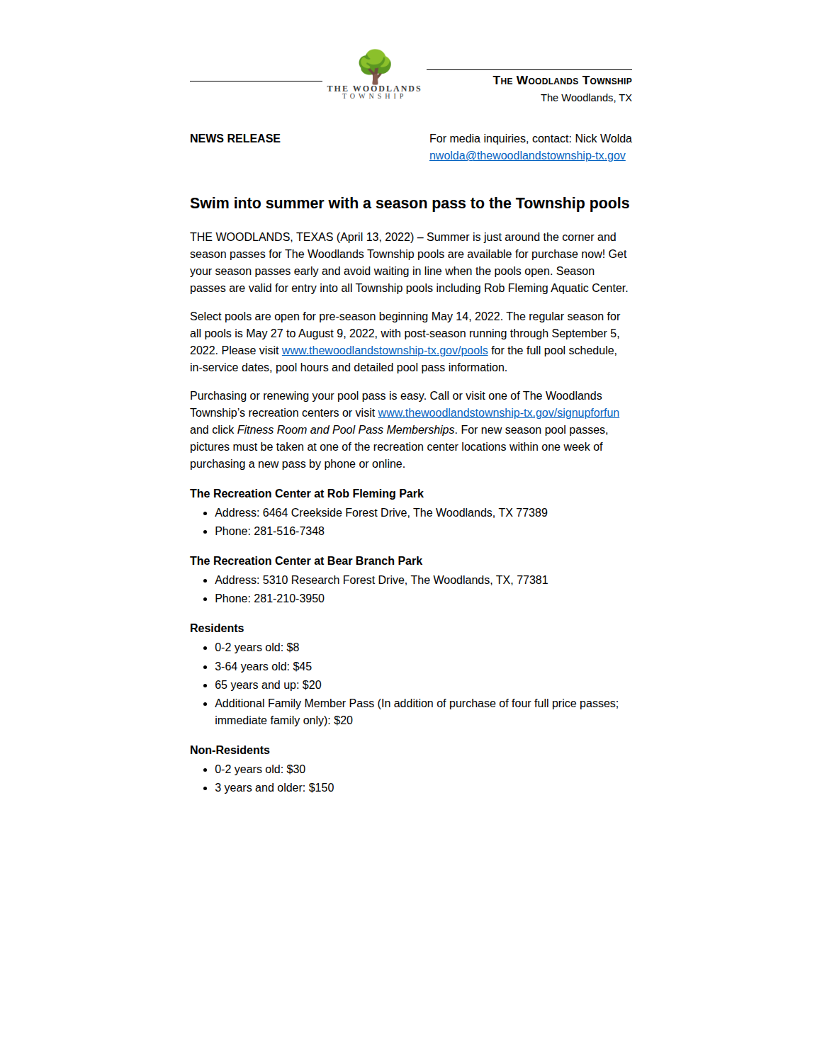🌳
THE WOODLANDS TOWNSHIP
The Woodlands Township The Woodlands, TX
NEWS RELEASE
For media inquiries, contact: Nick Wolda
nwolda@thewoodlandstownship-tx.gov
Swim into summer with a season pass to the Township pools
THE WOODLANDS, TEXAS (April 13, 2022) – Summer is just around the corner and season passes for The Woodlands Township pools are available for purchase now! Get your season passes early and avoid waiting in line when the pools open. Season passes are valid for entry into all Township pools including Rob Fleming Aquatic Center.
Select pools are open for pre-season beginning May 14, 2022. The regular season for all pools is May 27 to August 9, 2022, with post-season running through September 5, 2022. Please visit www.thewoodlandstownship-tx.gov/pools for the full pool schedule, in-service dates, pool hours and detailed pool pass information.
Purchasing or renewing your pool pass is easy. Call or visit one of The Woodlands Township’s recreation centers or visit www.thewoodlandstownship-tx.gov/signupforfun and click Fitness Room and Pool Pass Memberships. For new season pool passes, pictures must be taken at one of the recreation center locations within one week of purchasing a new pass by phone or online.
The Recreation Center at Rob Fleming Park
Address: 6464 Creekside Forest Drive, The Woodlands, TX 77389
Phone: 281-516-7348
The Recreation Center at Bear Branch Park
Address: 5310 Research Forest Drive, The Woodlands, TX, 77381
Phone: 281-210-3950
Residents
0-2 years old: $8
3-64 years old: $45
65 years and up: $20
Additional Family Member Pass (In addition of purchase of four full price passes; immediate family only): $20
Non-Residents
0-2 years old: $30
3 years and older: $150